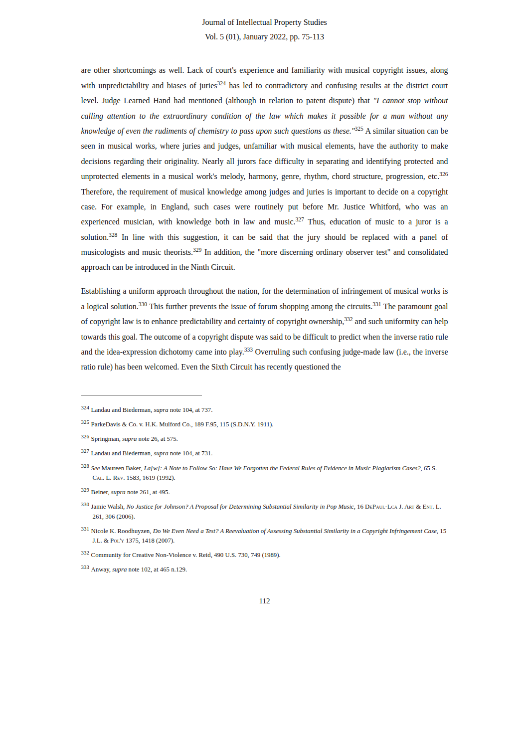Journal of Intellectual Property Studies
Vol. 5 (01), January 2022, pp. 75-113
are other shortcomings as well. Lack of court's experience and familiarity with musical copyright issues, along with unpredictability and biases of juries324 has led to contradictory and confusing results at the district court level. Judge Learned Hand had mentioned (although in relation to patent dispute) that "I cannot stop without calling attention to the extraordinary condition of the law which makes it possible for a man without any knowledge of even the rudiments of chemistry to pass upon such questions as these."325 A similar situation can be seen in musical works, where juries and judges, unfamiliar with musical elements, have the authority to make decisions regarding their originality. Nearly all jurors face difficulty in separating and identifying protected and unprotected elements in a musical work's melody, harmony, genre, rhythm, chord structure, progression, etc.326 Therefore, the requirement of musical knowledge among judges and juries is important to decide on a copyright case. For example, in England, such cases were routinely put before Mr. Justice Whitford, who was an experienced musician, with knowledge both in law and music.327 Thus, education of music to a juror is a solution.328 In line with this suggestion, it can be said that the jury should be replaced with a panel of musicologists and music theorists.329 In addition, the "more discerning ordinary observer test" and consolidated approach can be introduced in the Ninth Circuit.
Establishing a uniform approach throughout the nation, for the determination of infringement of musical works is a logical solution.330 This further prevents the issue of forum shopping among the circuits.331 The paramount goal of copyright law is to enhance predictability and certainty of copyright ownership,332 and such uniformity can help towards this goal. The outcome of a copyright dispute was said to be difficult to predict when the inverse ratio rule and the idea-expression dichotomy came into play.333 Overruling such confusing judge-made law (i.e., the inverse ratio rule) has been welcomed. Even the Sixth Circuit has recently questioned the
324 Landau and Biederman, supra note 104, at 737.
325 ParkeDavis & Co. v. H.K. Mulford Co., 189 F.95, 115 (S.D.N.Y. 1911).
326 Springman, supra note 26, at 575.
327 Landau and Biederman, supra note 104, at 731.
328 See Maureen Baker, La[w]: A Note to Follow So: Have We Forgotten the Federal Rules of Evidence in Music Plagiarism Cases?, 65 S. Cal. L. Rev. 1583, 1619 (1992).
329 Beiner, supra note 261, at 495.
330 Jamie Walsh, No Justice for Johnson? A Proposal for Determining Substantial Similarity in Pop Music, 16 DePaul-Lca J. Art & Ent. L. 261, 306 (2006).
331 Nicole K. Roodhuyzen, Do We Even Need a Test? A Reevaluation of Assessing Substantial Similarity in a Copyright Infringement Case, 15 J.L. & Pol'y 1375, 1418 (2007).
332 Community for Creative Non-Violence v. Reid, 490 U.S. 730, 749 (1989).
333 Anway, supra note 102, at 465 n.129.
112